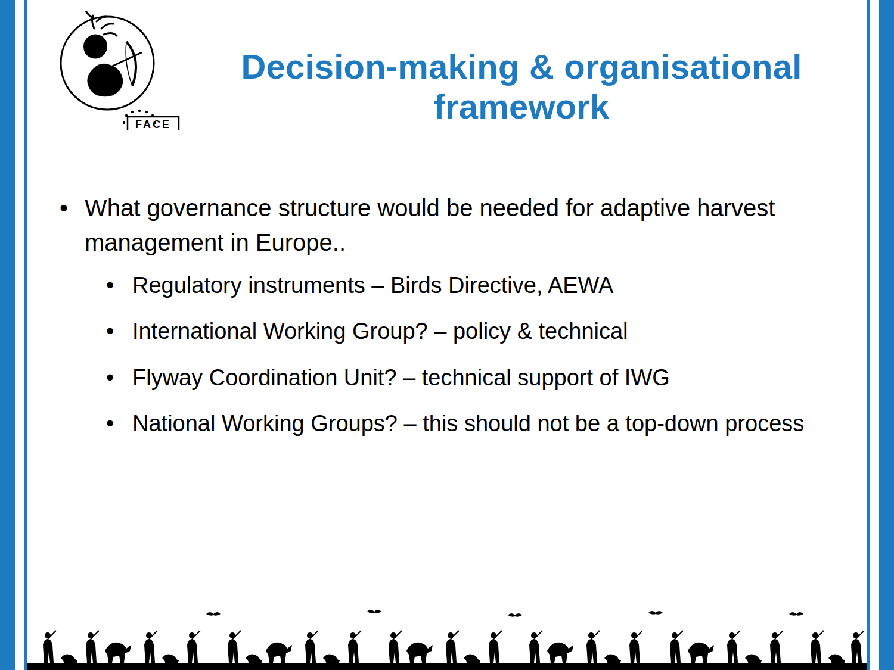FACE
Decision-making & organisational framework
What governance structure would be needed for adaptive harvest management in Europe..
Regulatory instruments – Birds Directive, AEWA
International Working Group? – policy & technical
Flyway Coordination Unit? – technical support of IWG
National Working Groups? – this should not be a top-down process